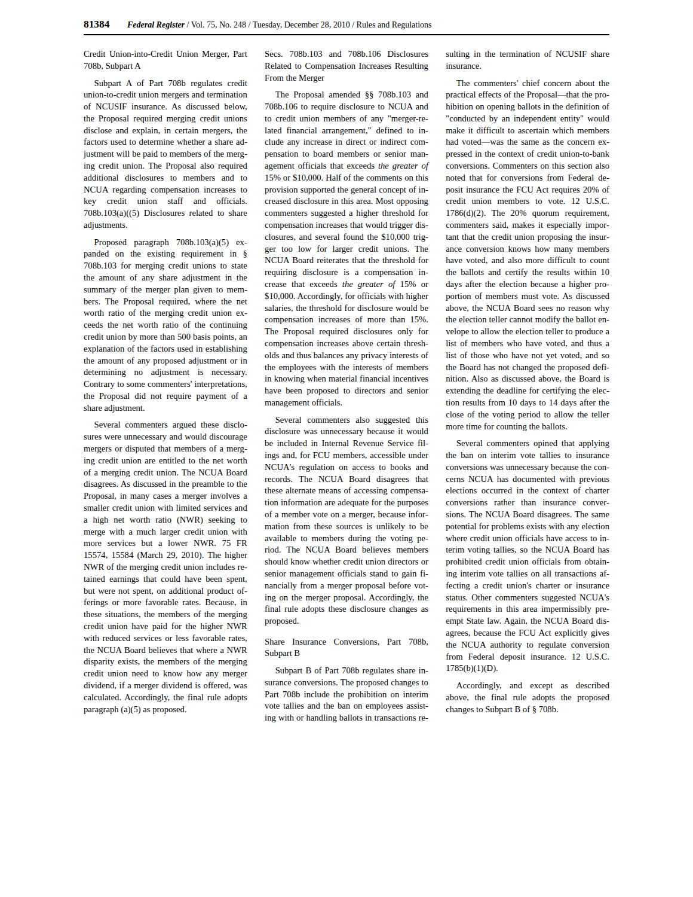81384 Federal Register / Vol. 75, No. 248 / Tuesday, December 28, 2010 / Rules and Regulations
Credit Union-into-Credit Union Merger, Part 708b, Subpart A
Subpart A of Part 708b regulates credit union-to-credit union mergers and termination of NCUSIF insurance. As discussed below, the Proposal required merging credit unions disclose and explain, in certain mergers, the factors used to determine whether a share adjustment will be paid to members of the merging credit union. The Proposal also required additional disclosures to members and to NCUA regarding compensation increases to key credit union staff and officials. 708b.103(a)((5) Disclosures related to share adjustments.
Proposed paragraph 708b.103(a)(5) expanded on the existing requirement in § 708b.103 for merging credit unions to state the amount of any share adjustment in the summary of the merger plan given to members. The Proposal required, where the net worth ratio of the merging credit union exceeds the net worth ratio of the continuing credit union by more than 500 basis points, an explanation of the factors used in establishing the amount of any proposed adjustment or in determining no adjustment is necessary. Contrary to some commenters' interpretations, the Proposal did not require payment of a share adjustment.
Several commenters argued these disclosures were unnecessary and would discourage mergers or disputed that members of a merging credit union are entitled to the net worth of a merging credit union. The NCUA Board disagrees. As discussed in the preamble to the Proposal, in many cases a merger involves a smaller credit union with limited services and a high net worth ratio (NWR) seeking to merge with a much larger credit union with more services but a lower NWR. 75 FR 15574, 15584 (March 29, 2010). The higher NWR of the merging credit union includes retained earnings that could have been spent, but were not spent, on additional product offerings or more favorable rates. Because, in these situations, the members of the merging credit union have paid for the higher NWR with reduced services or less favorable rates, the NCUA Board believes that where a NWR disparity exists, the members of the merging credit union need to know how any merger dividend, if a merger dividend is offered, was calculated. Accordingly, the final rule adopts paragraph (a)(5) as proposed.
Secs. 708b.103 and 708b.106 Disclosures Related to Compensation Increases Resulting From the Merger
The Proposal amended §§ 708b.103 and 708b.106 to require disclosure to NCUA and to credit union members of any "merger-related financial arrangement," defined to include any increase in direct or indirect compensation to board members or senior management officials that exceeds the greater of 15% or $10,000. Half of the comments on this provision supported the general concept of increased disclosure in this area. Most opposing commenters suggested a higher threshold for compensation increases that would trigger disclosures, and several found the $10,000 trigger too low for larger credit unions. The NCUA Board reiterates that the threshold for requiring disclosure is a compensation increase that exceeds the greater of 15% or $10,000. Accordingly, for officials with higher salaries, the threshold for disclosure would be compensation increases of more than 15%. The Proposal required disclosures only for compensation increases above certain thresholds and thus balances any privacy interests of the employees with the interests of members in knowing when material financial incentives have been proposed to directors and senior management officials.
Several commenters also suggested this disclosure was unnecessary because it would be included in Internal Revenue Service filings and, for FCU members, accessible under NCUA's regulation on access to books and records. The NCUA Board disagrees that these alternate means of accessing compensation information are adequate for the purposes of a member vote on a merger, because information from these sources is unlikely to be available to members during the voting period. The NCUA Board believes members should know whether credit union directors or senior management officials stand to gain financially from a merger proposal before voting on the merger proposal. Accordingly, the final rule adopts these disclosure changes as proposed.
Share Insurance Conversions, Part 708b, Subpart B
Subpart B of Part 708b regulates share insurance conversions. The proposed changes to Part 708b include the prohibition on interim vote tallies and the ban on employees assisting with or handling ballots in transactions resulting in the termination of NCUSIF share insurance.
The commenters' chief concern about the practical effects of the Proposal—that the prohibition on opening ballots in the definition of "conducted by an independent entity" would make it difficult to ascertain which members had voted—was the same as the concern expressed in the context of credit union-to-bank conversions. Commenters on this section also noted that for conversions from Federal deposit insurance the FCU Act requires 20% of credit union members to vote. 12 U.S.C. 1786(d)(2). The 20% quorum requirement, commenters said, makes it especially important that the credit union proposing the insurance conversion knows how many members have voted, and also more difficult to count the ballots and certify the results within 10 days after the election because a higher proportion of members must vote. As discussed above, the NCUA Board sees no reason why the election teller cannot modify the ballot envelope to allow the election teller to produce a list of members who have voted, and thus a list of those who have not yet voted, and so the Board has not changed the proposed definition. Also as discussed above, the Board is extending the deadline for certifying the election results from 10 days to 14 days after the close of the voting period to allow the teller more time for counting the ballots.
Several commenters opined that applying the ban on interim vote tallies to insurance conversions was unnecessary because the concerns NCUA has documented with previous elections occurred in the context of charter conversions rather than insurance conversions. The NCUA Board disagrees. The same potential for problems exists with any election where credit union officials have access to interim voting tallies, so the NCUA Board has prohibited credit union officials from obtaining interim vote tallies on all transactions affecting a credit union's charter or insurance status. Other commenters suggested NCUA's requirements in this area impermissibly preempt State law. Again, the NCUA Board disagrees, because the FCU Act explicitly gives the NCUA authority to regulate conversion from Federal deposit insurance. 12 U.S.C. 1785(b)(1)(D).
Accordingly, and except as described above, the final rule adopts the proposed changes to Subpart B of § 708b.